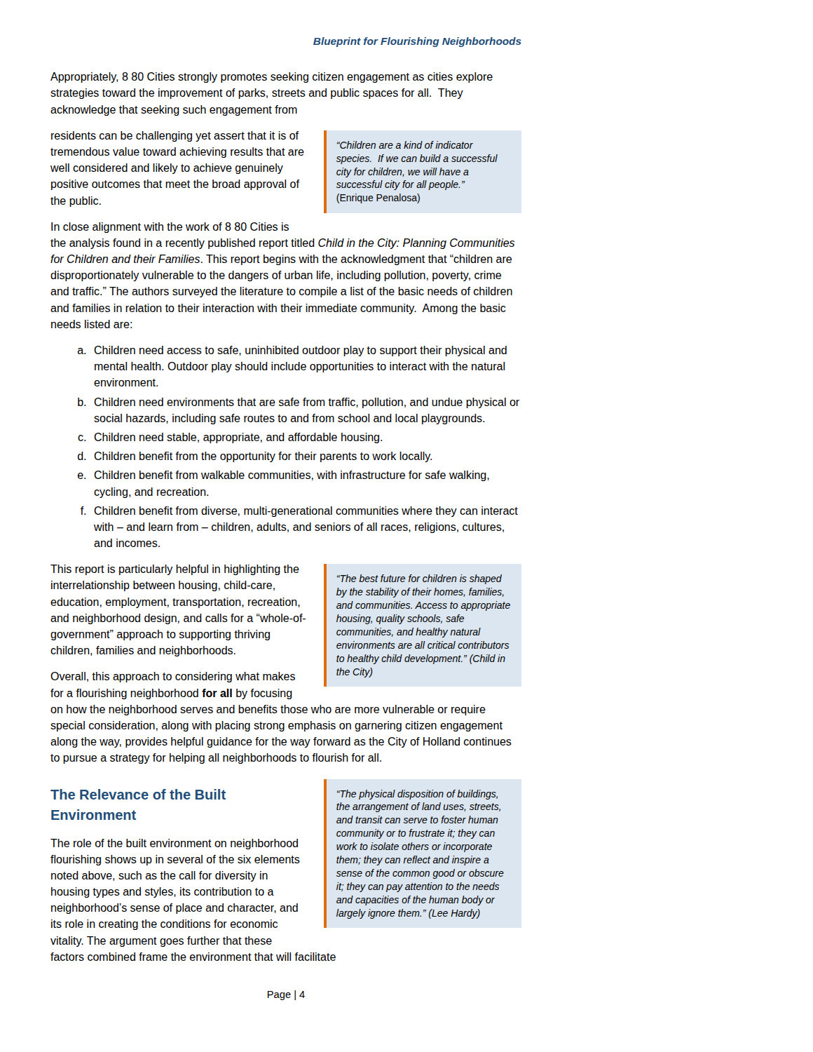Blueprint for Flourishing Neighborhoods
Appropriately, 8 80 Cities strongly promotes seeking citizen engagement as cities explore strategies toward the improvement of parks, streets and public spaces for all. They acknowledge that seeking such engagement from
“Children are a kind of indicator species. If we can build a successful city for children, we will have a successful city for all people.”
(Enrique Penalosa)
residents can be challenging yet assert that it is of tremendous value toward achieving results that are well considered and likely to achieve genuinely positive outcomes that meet the broad approval of the public.
In close alignment with the work of 8 80 Cities is the analysis found in a recently published report titled Child in the City: Planning Communities for Children and their Families. This report begins with the acknowledgment that “children are disproportionately vulnerable to the dangers of urban life, including pollution, poverty, crime and traffic.” The authors surveyed the literature to compile a list of the basic needs of children and families in relation to their interaction with their immediate community. Among the basic needs listed are:
Children need access to safe, uninhibited outdoor play to support their physical and mental health. Outdoor play should include opportunities to interact with the natural environment.
Children need environments that are safe from traffic, pollution, and undue physical or social hazards, including safe routes to and from school and local playgrounds.
Children need stable, appropriate, and affordable housing.
Children benefit from the opportunity for their parents to work locally.
Children benefit from walkable communities, with infrastructure for safe walking, cycling, and recreation.
Children benefit from diverse, multi-generational communities where they can interact with – and learn from – children, adults, and seniors of all races, religions, cultures, and incomes.
“The best future for children is shaped by the stability of their homes, families, and communities. Access to appropriate housing, quality schools, safe communities, and healthy natural environments are all critical contributors to healthy child development.” (Child in the City)
This report is particularly helpful in highlighting the interrelationship between housing, child-care, education, employment, transportation, recreation, and neighborhood design, and calls for a “whole-of-government” approach to supporting thriving children, families and neighborhoods.
Overall, this approach to considering what makes for a flourishing neighborhood for all by focusing on how the neighborhood serves and benefits those who are more vulnerable or require special consideration, along with placing strong emphasis on garnering citizen engagement along the way, provides helpful guidance for the way forward as the City of Holland continues to pursue a strategy for helping all neighborhoods to flourish for all.
“The physical disposition of buildings, the arrangement of land uses, streets, and transit can serve to foster human community or to frustrate it; they can work to isolate others or incorporate them; they can reflect and inspire a sense of the common good or obscure it; they can pay attention to the needs and capacities of the human body or largely ignore them.” (Lee Hardy)
The Relevance of the Built Environment
The role of the built environment on neighborhood flourishing shows up in several of the six elements noted above, such as the call for diversity in housing types and styles, its contribution to a neighborhood’s sense of place and character, and its role in creating the conditions for economic vitality. The argument goes further that these factors combined frame the environment that will facilitate
Page | 4